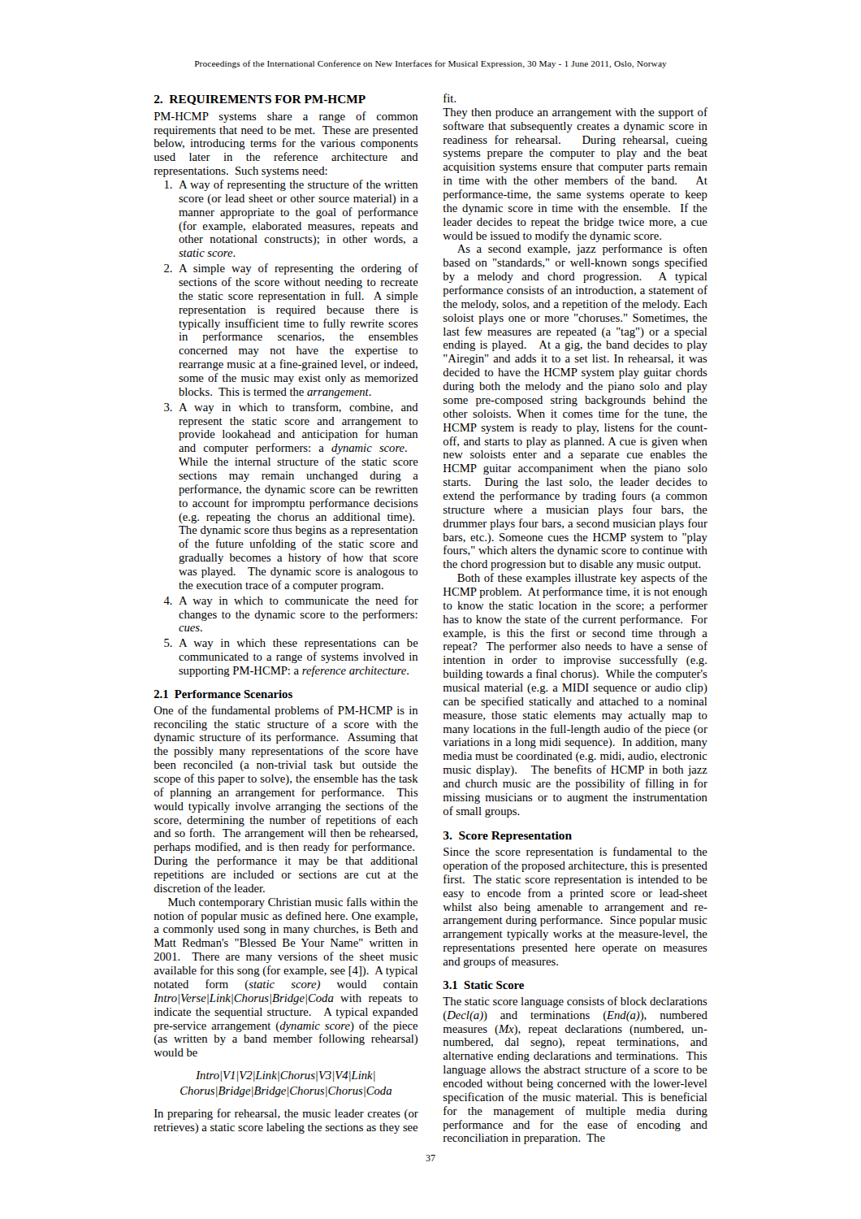Proceedings of the International Conference on New Interfaces for Musical Expression, 30 May - 1 June 2011, Oslo, Norway
2. REQUIREMENTS FOR PM-HCMP
PM-HCMP systems share a range of common requirements that need to be met. These are presented below, introducing terms for the various components used later in the reference architecture and representations. Such systems need:
A way of representing the structure of the written score (or lead sheet or other source material) in a manner appropriate to the goal of performance (for example, elaborated measures, repeats and other notational constructs); in other words, a static score.
A simple way of representing the ordering of sections of the score without needing to recreate the static score representation in full. A simple representation is required because there is typically insufficient time to fully rewrite scores in performance scenarios, the ensembles concerned may not have the expertise to rearrange music at a fine-grained level, or indeed, some of the music may exist only as memorized blocks. This is termed the arrangement.
A way in which to transform, combine, and represent the static score and arrangement to provide lookahead and anticipation for human and computer performers: a dynamic score. While the internal structure of the static score sections may remain unchanged during a performance, the dynamic score can be rewritten to account for impromptu performance decisions (e.g. repeating the chorus an additional time). The dynamic score thus begins as a representation of the future unfolding of the static score and gradually becomes a history of how that score was played. The dynamic score is analogous to the execution trace of a computer program.
A way in which to communicate the need for changes to the dynamic score to the performers: cues.
A way in which these representations can be communicated to a range of systems involved in supporting PM-HCMP: a reference architecture.
2.1 Performance Scenarios
One of the fundamental problems of PM-HCMP is in reconciling the static structure of a score with the dynamic structure of its performance. Assuming that the possibly many representations of the score have been reconciled (a non-trivial task but outside the scope of this paper to solve), the ensemble has the task of planning an arrangement for performance. This would typically involve arranging the sections of the score, determining the number of repetitions of each and so forth. The arrangement will then be rehearsed, perhaps modified, and is then ready for performance. During the performance it may be that additional repetitions are included or sections are cut at the discretion of the leader.
Much contemporary Christian music falls within the notion of popular music as defined here. One example, a commonly used song in many churches, is Beth and Matt Redman's "Blessed Be Your Name" written in 2001. There are many versions of the sheet music available for this song (for example, see [4]). A typical notated form (static score) would contain Intro|Verse|Link|Chorus|Bridge|Coda with repeats to indicate the sequential structure. A typical expanded pre-service arrangement (dynamic score) of the piece (as written by a band member following rehearsal) would be
Intro|V1|V2|Link|Chorus|V3|V4|Link|
Chorus|Bridge|Bridge|Chorus|Chorus|Coda
In preparing for rehearsal, the music leader creates (or retrieves) a static score labeling the sections as they see fit.
They then produce an arrangement with the support of software that subsequently creates a dynamic score in readiness for rehearsal. During rehearsal, cueing systems prepare the computer to play and the beat acquisition systems ensure that computer parts remain in time with the other members of the band. At performance-time, the same systems operate to keep the dynamic score in time with the ensemble. If the leader decides to repeat the bridge twice more, a cue would be issued to modify the dynamic score.
As a second example, jazz performance is often based on "standards," or well-known songs specified by a melody and chord progression. A typical performance consists of an introduction, a statement of the melody, solos, and a repetition of the melody. Each soloist plays one or more "choruses." Sometimes, the last few measures are repeated (a "tag") or a special ending is played. At a gig, the band decides to play "Airegin" and adds it to a set list. In rehearsal, it was decided to have the HCMP system play guitar chords during both the melody and the piano solo and play some pre-composed string backgrounds behind the other soloists. When it comes time for the tune, the HCMP system is ready to play, listens for the count-off, and starts to play as planned. A cue is given when new soloists enter and a separate cue enables the HCMP guitar accompaniment when the piano solo starts. During the last solo, the leader decides to extend the performance by trading fours (a common structure where a musician plays four bars, the drummer plays four bars, a second musician plays four bars, etc.). Someone cues the HCMP system to "play fours," which alters the dynamic score to continue with the chord progression but to disable any music output.
Both of these examples illustrate key aspects of the HCMP problem. At performance time, it is not enough to know the static location in the score; a performer has to know the state of the current performance. For example, is this the first or second time through a repeat? The performer also needs to have a sense of intention in order to improvise successfully (e.g. building towards a final chorus). While the computer's musical material (e.g. a MIDI sequence or audio clip) can be specified statically and attached to a nominal measure, those static elements may actually map to many locations in the full-length audio of the piece (or variations in a long midi sequence). In addition, many media must be coordinated (e.g. midi, audio, electronic music display). The benefits of HCMP in both jazz and church music are the possibility of filling in for missing musicians or to augment the instrumentation of small groups.
3. Score Representation
Since the score representation is fundamental to the operation of the proposed architecture, this is presented first. The static score representation is intended to be easy to encode from a printed score or lead-sheet whilst also being amenable to arrangement and re-arrangement during performance. Since popular music arrangement typically works at the measure-level, the representations presented here operate on measures and groups of measures.
3.1 Static Score
The static score language consists of block declarations (Decl(a)) and terminations (End(a)), numbered measures (Mx), repeat declarations (numbered, un-numbered, dal segno), repeat terminations, and alternative ending declarations and terminations. This language allows the abstract structure of a score to be encoded without being concerned with the lower-level specification of the music material. This is beneficial for the management of multiple media during performance and for the ease of encoding and reconciliation in preparation. The
37